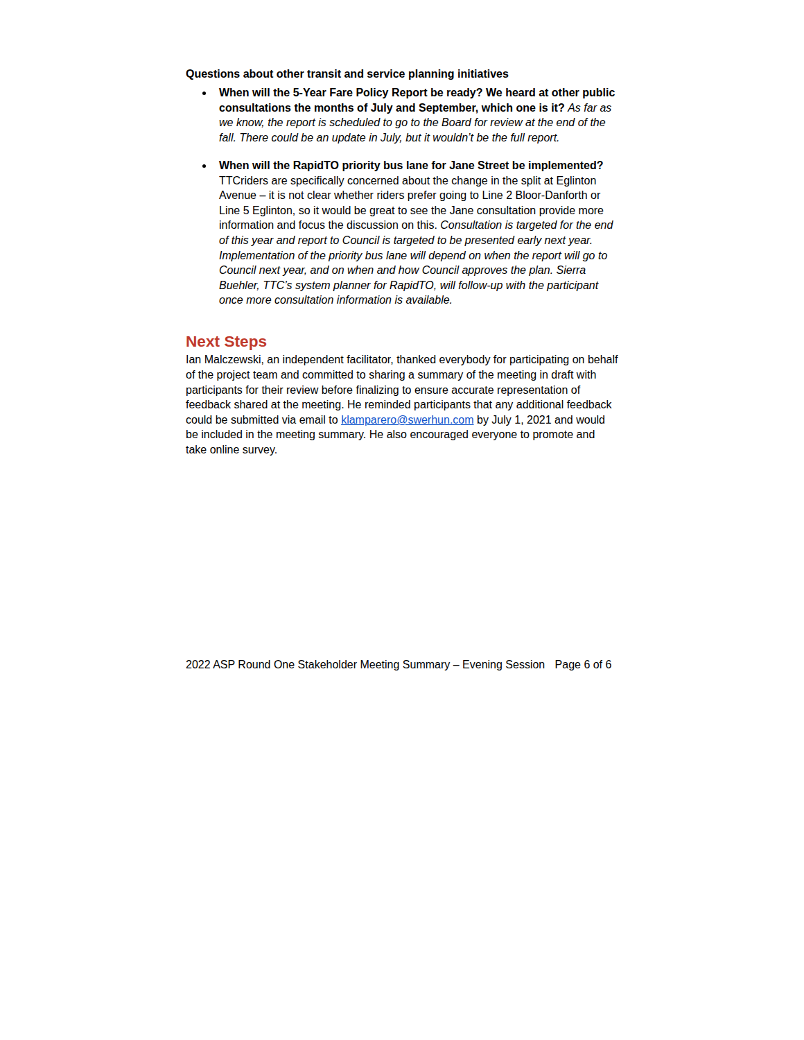Questions about other transit and service planning initiatives
When will the 5-Year Fare Policy Report be ready? We heard at other public consultations the months of July and September, which one is it? As far as we know, the report is scheduled to go to the Board for review at the end of the fall. There could be an update in July, but it wouldn’t be the full report.
When will the RapidTO priority bus lane for Jane Street be implemented? TTCriders are specifically concerned about the change in the split at Eglinton Avenue – it is not clear whether riders prefer going to Line 2 Bloor-Danforth or Line 5 Eglinton, so it would be great to see the Jane consultation provide more information and focus the discussion on this. Consultation is targeted for the end of this year and report to Council is targeted to be presented early next year. Implementation of the priority bus lane will depend on when the report will go to Council next year, and on when and how Council approves the plan. Sierra Buehler, TTC’s system planner for RapidTO, will follow-up with the participant once more consultation information is available.
Next Steps
Ian Malczewski, an independent facilitator, thanked everybody for participating on behalf of the project team and committed to sharing a summary of the meeting in draft with participants for their review before finalizing to ensure accurate representation of feedback shared at the meeting. He reminded participants that any additional feedback could be submitted via email to klamparero@swerhun.com by July 1, 2021 and would be included in the meeting summary. He also encouraged everyone to promote and take online survey.
2022 ASP Round One Stakeholder Meeting Summary – Evening Session Page 6 of 6